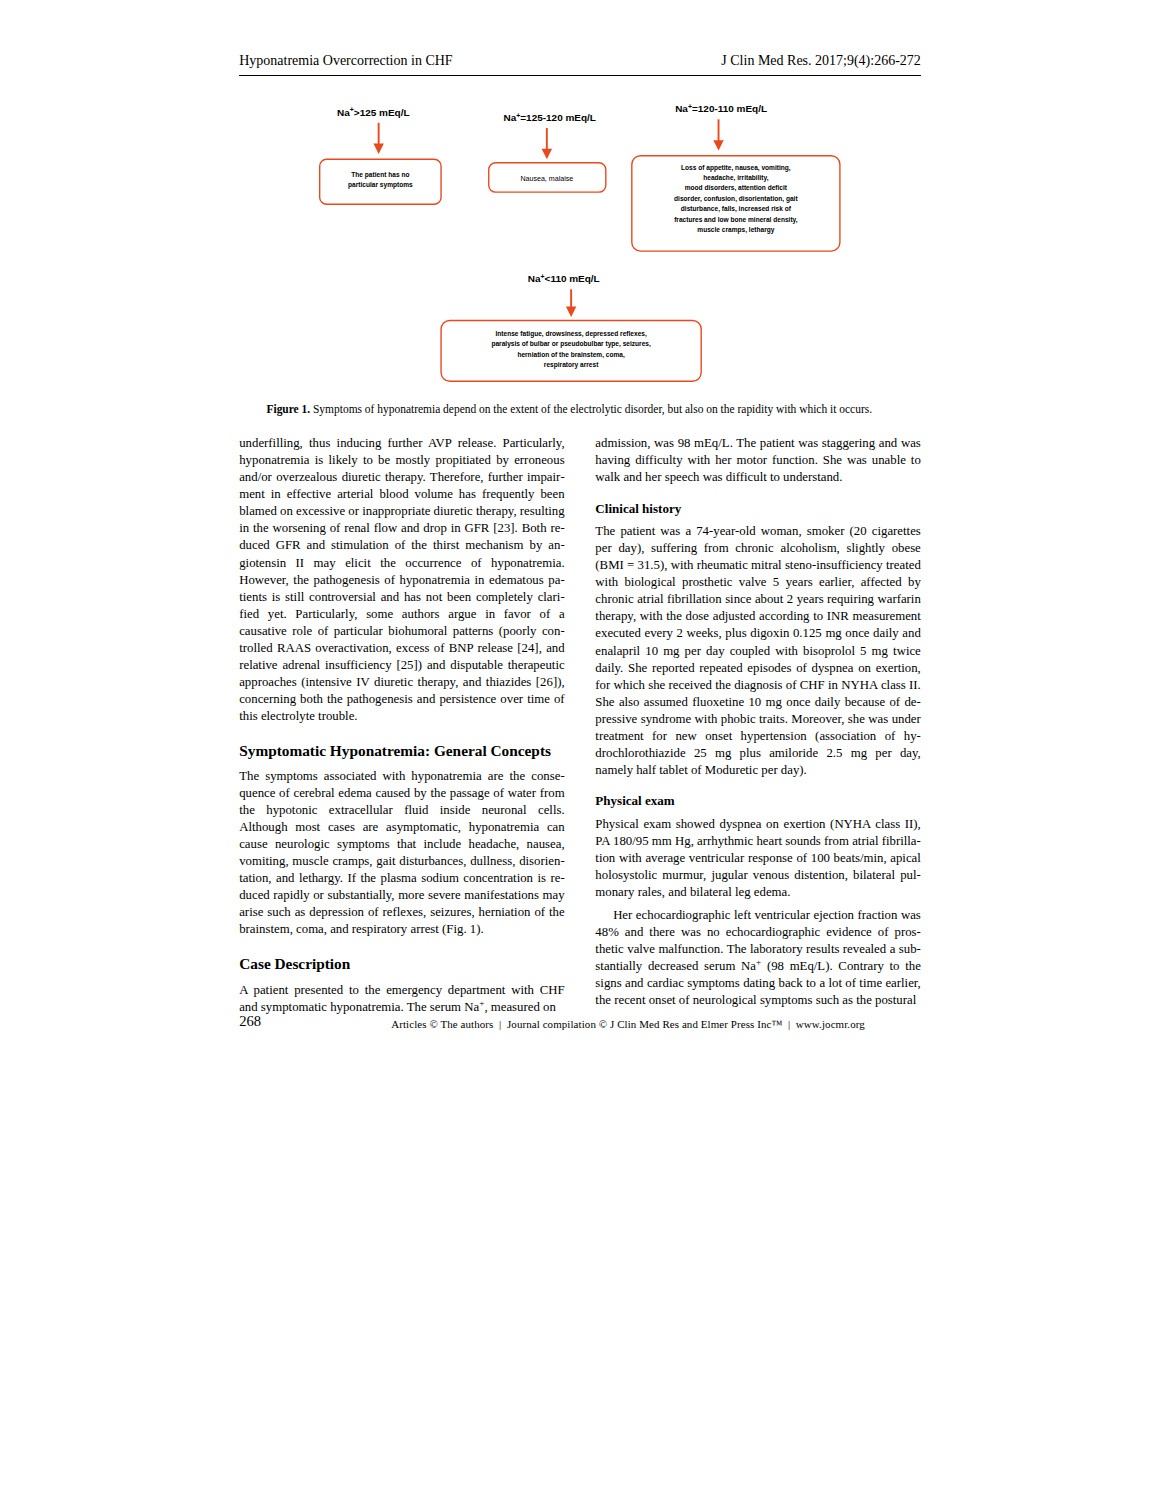Hyponatremia Overcorrection in CHF
J Clin Med Res. 2017;9(4):266-272
Na+>125 mEq/L Na+=125-120 mEq/L Na+=120-110 mEq/L The patient has no particular symptoms Nausea, malaise Loss of appetite, nausea, vomiting, headache, irritability, mood disorders, attention deficit disorder, confusion, disorientation, gait disturbance, falls, increased risk of fractures and low bone mineral density, muscle cramps, lethargy Na+<110 mEq/L Intense fatigue, drowsiness, depressed reflexes, paralysis of bulbar or pseudobulbar type, seizures, herniation of the brainstem, coma, respiratory arrest
Figure 1. Symptoms of hyponatremia depend on the extent of the electrolytic disorder, but also on the rapidity with which it occurs.
underfilling, thus inducing further AVP release. Particularly, hyponatremia is likely to be mostly propitiated by erroneous and/or overzealous diuretic therapy. Therefore, further impairment in effective arterial blood volume has frequently been blamed on excessive or inappropriate diuretic therapy, resulting in the worsening of renal flow and drop in GFR [23]. Both reduced GFR and stimulation of the thirst mechanism by angiotensin II may elicit the occurrence of hyponatremia. However, the pathogenesis of hyponatremia in edematous patients is still controversial and has not been completely clarified yet. Particularly, some authors argue in favor of a causative role of particular biohumoral patterns (poorly controlled RAAS overactivation, excess of BNP release [24], and relative adrenal insufficiency [25]) and disputable therapeutic approaches (intensive IV diuretic therapy, and thiazides [26]), concerning both the pathogenesis and persistence over time of this electrolyte trouble.
Symptomatic Hyponatremia: General Concepts
The symptoms associated with hyponatremia are the consequence of cerebral edema caused by the passage of water from the hypotonic extracellular fluid inside neuronal cells. Although most cases are asymptomatic, hyponatremia can cause neurologic symptoms that include headache, nausea, vomiting, muscle cramps, gait disturbances, dullness, disorientation, and lethargy. If the plasma sodium concentration is reduced rapidly or substantially, more severe manifestations may arise such as depression of reflexes, seizures, herniation of the brainstem, coma, and respiratory arrest (Fig. 1).
Case Description
A patient presented to the emergency department with CHF and symptomatic hyponatremia. The serum Na+, measured on
admission, was 98 mEq/L. The patient was staggering and was having difficulty with her motor function. She was unable to walk and her speech was difficult to understand.
Clinical history
The patient was a 74-year-old woman, smoker (20 cigarettes per day), suffering from chronic alcoholism, slightly obese (BMI = 31.5), with rheumatic mitral steno-insufficiency treated with biological prosthetic valve 5 years earlier, affected by chronic atrial fibrillation since about 2 years requiring warfarin therapy, with the dose adjusted according to INR measurement executed every 2 weeks, plus digoxin 0.125 mg once daily and enalapril 10 mg per day coupled with bisoprolol 5 mg twice daily. She reported repeated episodes of dyspnea on exertion, for which she received the diagnosis of CHF in NYHA class II. She also assumed fluoxetine 10 mg once daily because of depressive syndrome with phobic traits. Moreover, she was under treatment for new onset hypertension (association of hydrochlorothiazide 25 mg plus amiloride 2.5 mg per day, namely half tablet of Moduretic per day).
Physical exam
Physical exam showed dyspnea on exertion (NYHA class II), PA 180/95 mm Hg, arrhythmic heart sounds from atrial fibrillation with average ventricular response of 100 beats/min, apical holosystolic murmur, jugular venous distention, bilateral pulmonary rales, and bilateral leg edema.
Her echocardiographic left ventricular ejection fraction was 48% and there was no echocardiographic evidence of prosthetic valve malfunction. The laboratory results revealed a substantially decreased serum Na+ (98 mEq/L). Contrary to the signs and cardiac symptoms dating back to a lot of time earlier, the recent onset of neurological symptoms such as the postural
268
Articles © The authors | Journal compilation © J Clin Med Res and Elmer Press Inc™ | www.jocmr.org